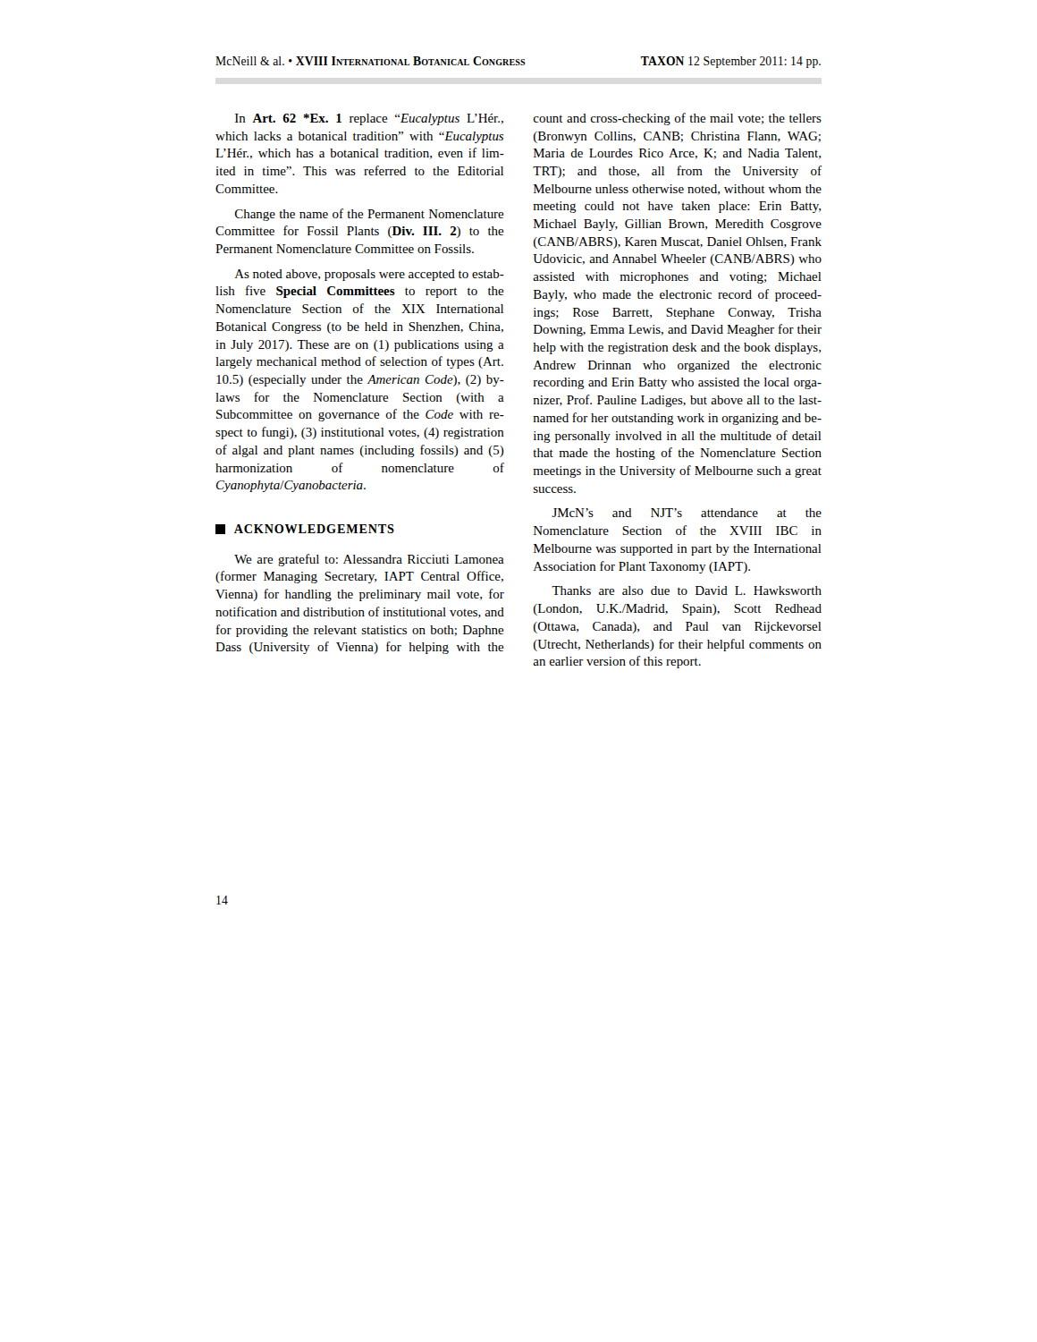McNeill & al. • XVIII International Botanical Congress
TAXON 12 September 2011: 14 pp.
In Art. 62 *Ex. 1 replace “Eucalyptus L’Hér., which lacks a botanical tradition” with “Eucalyptus L’Hér., which has a botanical tradition, even if limited in time”. This was referred to the Editorial Committee.
Change the name of the Permanent Nomenclature Committee for Fossil Plants (Div. III. 2) to the Permanent Nomenclature Committee on Fossils.
As noted above, proposals were accepted to establish five Special Committees to report to the Nomenclature Section of the XIX International Botanical Congress (to be held in Shenzhen, China, in July 2017). These are on (1) publications using a largely mechanical method of selection of types (Art. 10.5) (especially under the American Code), (2) by-laws for the Nomenclature Section (with a Subcommittee on governance of the Code with respect to fungi), (3) institutional votes, (4) registration of algal and plant names (including fossils) and (5) harmonization of nomenclature of Cyanophyta/Cyanobacteria.
ACKNOWLEDGEMENTS
We are grateful to: Alessandra Ricciuti Lamonea (former Managing Secretary, IAPT Central Office, Vienna) for handling the preliminary mail vote, for notification and distribution of institutional votes, and for providing the relevant statistics on both; Daphne Dass (University of Vienna) for helping with the count and cross-checking of the mail vote; the tellers (Bronwyn Collins, CANB; Christina Flann, WAG; Maria de Lourdes Rico Arce, K; and Nadia Talent, TRT); and those, all from the University of Melbourne unless otherwise noted, without whom the meeting could not have taken place: Erin Batty, Michael Bayly, Gillian Brown, Meredith Cosgrove (CANB/ABRS), Karen Muscat, Daniel Ohlsen, Frank Udovicic, and Annabel Wheeler (CANB/ABRS) who assisted with microphones and voting; Michael Bayly, who made the electronic record of proceedings; Rose Barrett, Stephane Conway, Trisha Downing, Emma Lewis, and David Meagher for their help with the registration desk and the book displays, Andrew Drinnan who organized the electronic recording and Erin Batty who assisted the local organizer, Prof. Pauline Ladiges, but above all to the last-named for her outstanding work in organizing and being personally involved in all the multitude of detail that made the hosting of the Nomenclature Section meetings in the University of Melbourne such a great success.
JMcN’s and NJT’s attendance at the Nomenclature Section of the XVIII IBC in Melbourne was supported in part by the International Association for Plant Taxonomy (IAPT).
Thanks are also due to David L. Hawksworth (London, U.K./Madrid, Spain), Scott Redhead (Ottawa, Canada), and Paul van Rijckevorsel (Utrecht, Netherlands) for their helpful comments on an earlier version of this report.
14